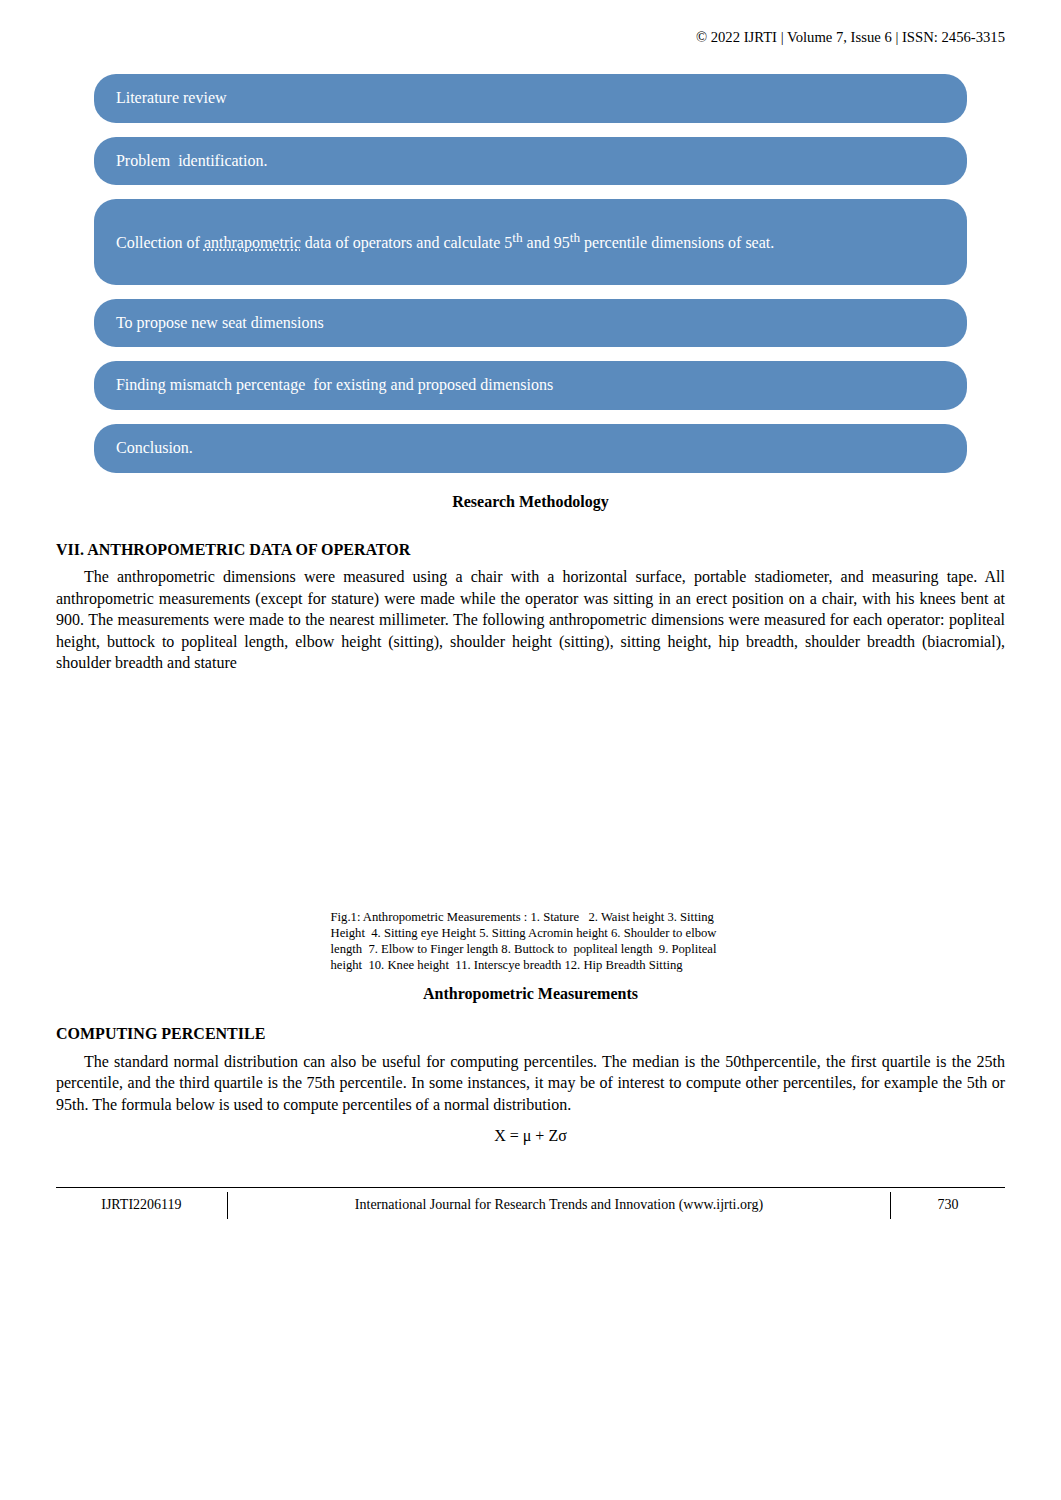© 2022 IJRTI | Volume 7, Issue 6 | ISSN: 2456-3315
Literature review
Problem identification.
Collection of anthrapometric data of operators and calculate 5th and 95th percentile dimensions of seat.
To propose new seat dimensions
Finding mismatch percentage for existing and proposed dimensions
Conclusion.
Research Methodology
VII. ANTHROPOMETRIC DATA OF OPERATOR
The anthropometric dimensions were measured using a chair with a horizontal surface, portable stadiometer, and measuring tape. All anthropometric measurements (except for stature) were made while the operator was sitting in an erect position on a chair, with his knees bent at 900. The measurements were made to the nearest millimeter. The following anthropometric dimensions were measured for each operator: popliteal height, buttock to popliteal length, elbow height (sitting), shoulder height (sitting), sitting height, hip breadth, shoulder breadth (biacromial), shoulder breadth and stature
Fig.1: Anthropometric Measurements : 1. Stature 2. Waist height 3. Sitting Height 4. Sitting eye Height 5. Sitting Acromin height 6. Shoulder to elbow length 7. Elbow to Finger length 8. Buttock to popliteal length 9. Popliteal height 10. Knee height 11. Interscye breadth 12. Hip Breadth Sitting
Anthropometric Measurements
COMPUTING PERCENTILE
The standard normal distribution can also be useful for computing percentiles. The median is the 50thpercentile, the first quartile is the 25th percentile, and the third quartile is the 75th percentile. In some instances, it may be of interest to compute other percentiles, for example the 5th or 95th. The formula below is used to compute percentiles of a normal distribution.
X = μ + Zσ
IJRTI2206119
International Journal for Research Trends and Innovation (www.ijrti.org)
730